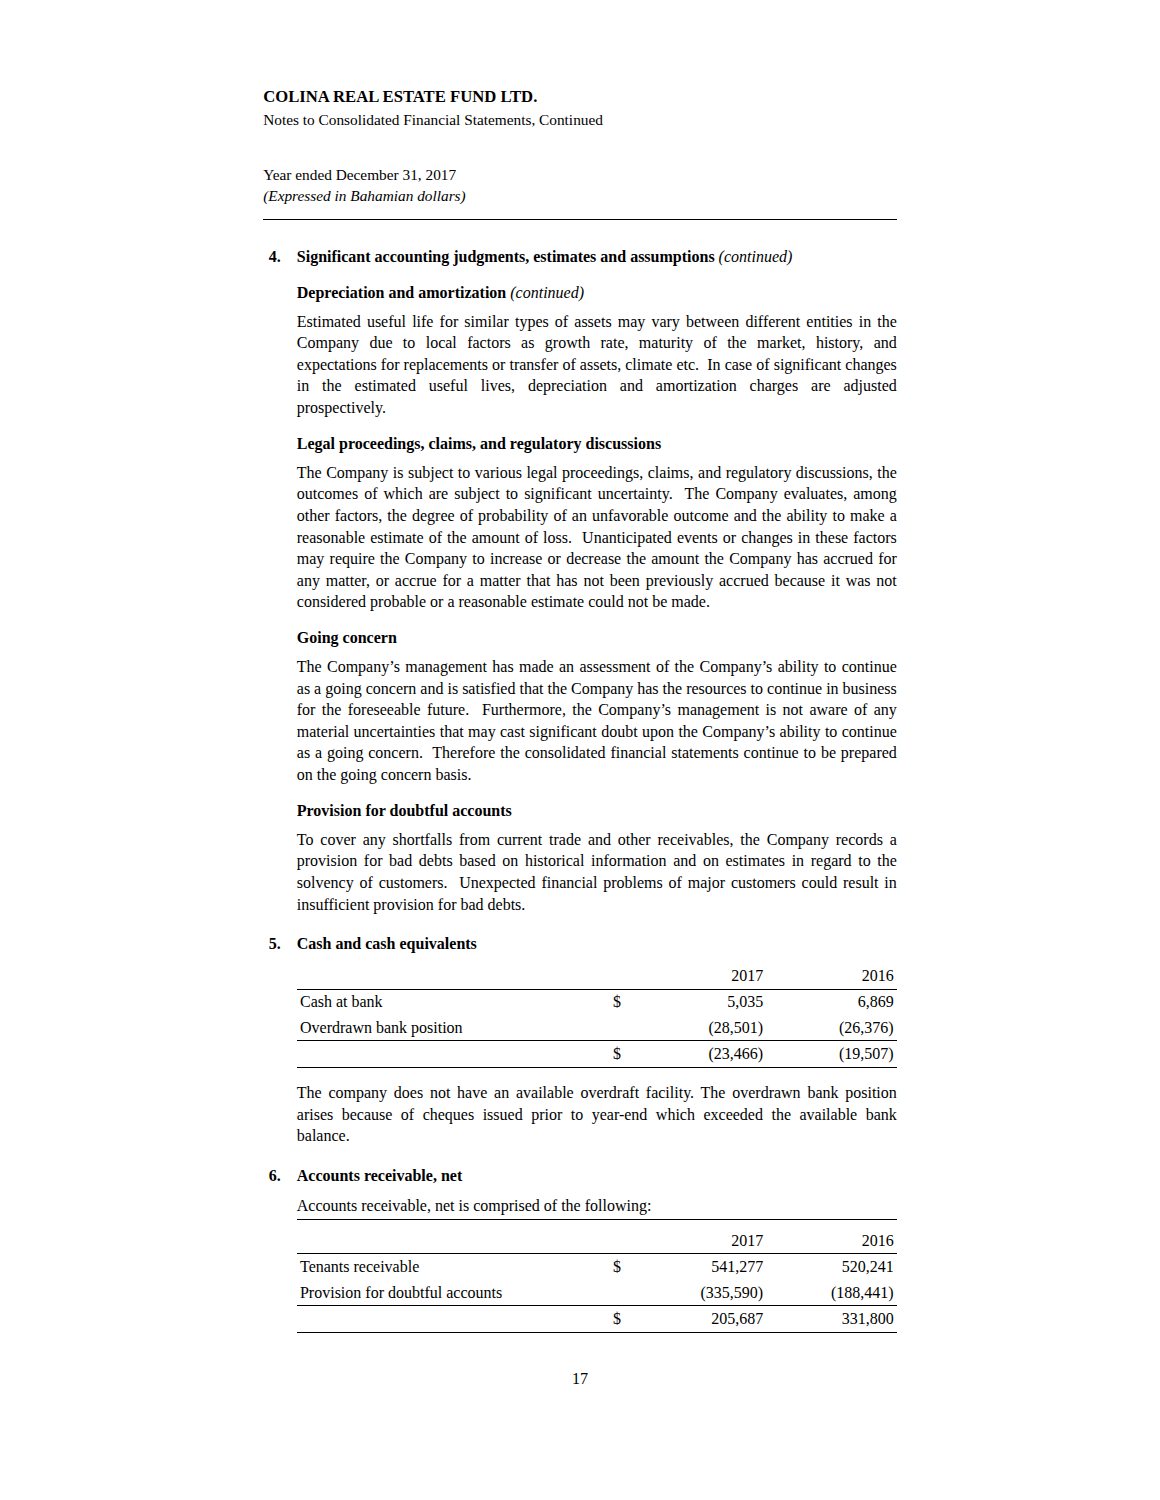COLINA REAL ESTATE FUND LTD.
Notes to Consolidated Financial Statements, Continued
Year ended December 31, 2017
(Expressed in Bahamian dollars)
4.
Significant accounting judgments, estimates and assumptions (continued)
Depreciation and amortization (continued)
Estimated useful life for similar types of assets may vary between different entities in the Company due to local factors as growth rate, maturity of the market, history, and expectations for replacements or transfer of assets, climate etc. In case of significant changes in the estimated useful lives, depreciation and amortization charges are adjusted prospectively.
Legal proceedings, claims, and regulatory discussions
The Company is subject to various legal proceedings, claims, and regulatory discussions, the outcomes of which are subject to significant uncertainty. The Company evaluates, among other factors, the degree of probability of an unfavorable outcome and the ability to make a reasonable estimate of the amount of loss. Unanticipated events or changes in these factors may require the Company to increase or decrease the amount the Company has accrued for any matter, or accrue for a matter that has not been previously accrued because it was not considered probable or a reasonable estimate could not be made.
Going concern
The Company’s management has made an assessment of the Company’s ability to continue as a going concern and is satisfied that the Company has the resources to continue in business for the foreseeable future. Furthermore, the Company’s management is not aware of any material uncertainties that may cast significant doubt upon the Company’s ability to continue as a going concern. Therefore the consolidated financial statements continue to be prepared on the going concern basis.
Provision for doubtful accounts
To cover any shortfalls from current trade and other receivables, the Company records a provision for bad debts based on historical information and on estimates in regard to the solvency of customers. Unexpected financial problems of major customers could result in insufficient provision for bad debts.
5.
Cash and cash equivalents
| | | 2017 | 2016 |
| --- | --- | --- | --- |
| Cash at bank | $ | 5,035 | 6,869 |
| Overdrawn bank position | | (28,501) | (26,376) |
| | $ | (23,466) | (19,507) |
The company does not have an available overdraft facility. The overdrawn bank position arises because of cheques issued prior to year-end which exceeded the available bank balance.
6.
Accounts receivable, net
Accounts receivable, net is comprised of the following:
| | | 2017 | 2016 |
| --- | --- | --- | --- |
| Tenants receivable | $ | 541,277 | 520,241 |
| Provision for doubtful accounts | | (335,590) | (188,441) |
| | $ | 205,687 | 331,800 |
17